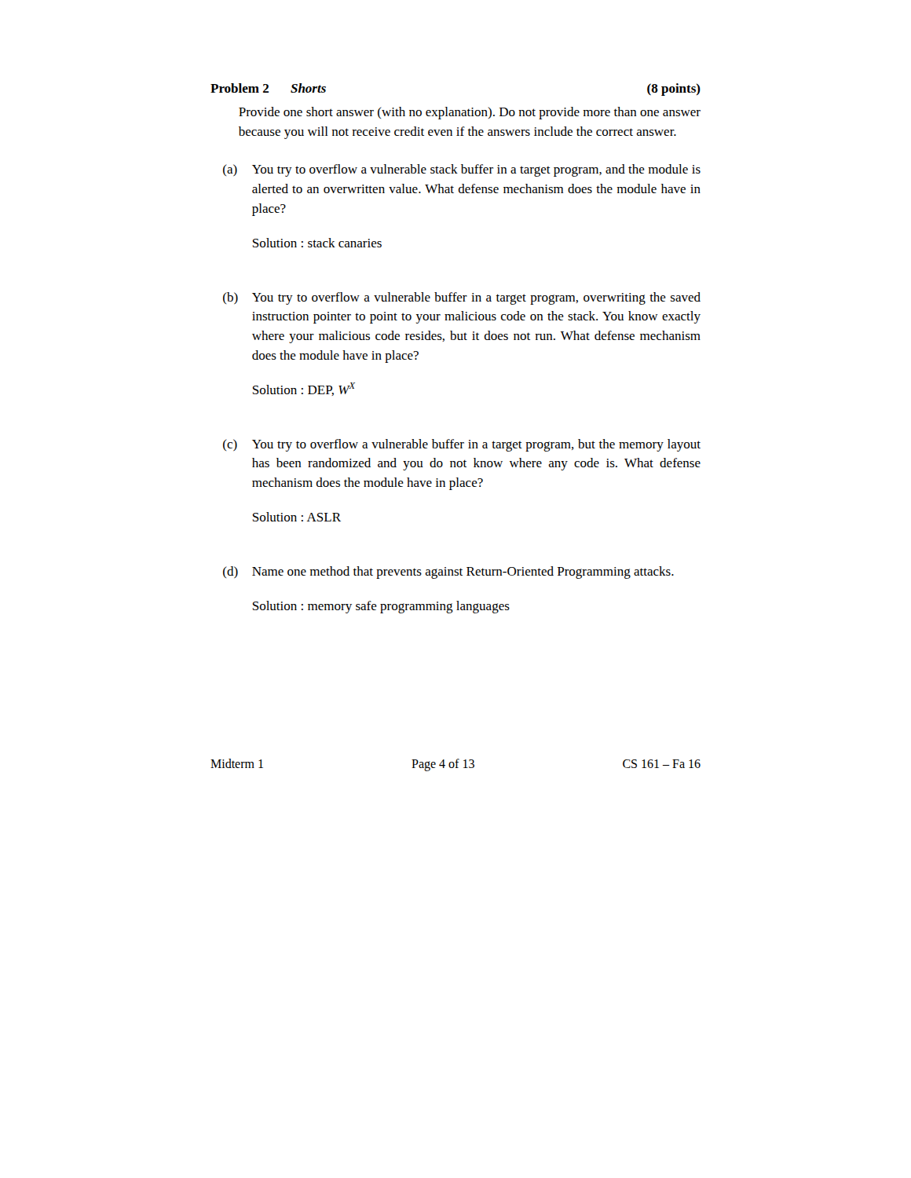Problem 2 Shorts (8 points)
Provide one short answer (with no explanation). Do not provide more than one answer because you will not receive credit even if the answers include the correct answer.
(a)
You try to overflow a vulnerable stack buffer in a target program, and the module is alerted to an overwritten value. What defense mechanism does the module have in place?
Solution : stack canaries
(b)
You try to overflow a vulnerable buffer in a target program, overwriting the saved instruction pointer to point to your malicious code on the stack. You know exactly where your malicious code resides, but it does not run. What defense mechanism does the module have in place?
Solution : DEP, WX
(c)
You try to overflow a vulnerable buffer in a target program, but the memory layout has been randomized and you do not know where any code is. What defense mechanism does the module have in place?
Solution : ASLR
(d)
Name one method that prevents against Return-Oriented Programming attacks.
Solution : memory safe programming languages
Midterm 1 Page 4 of 13 CS 161 – Fa 16